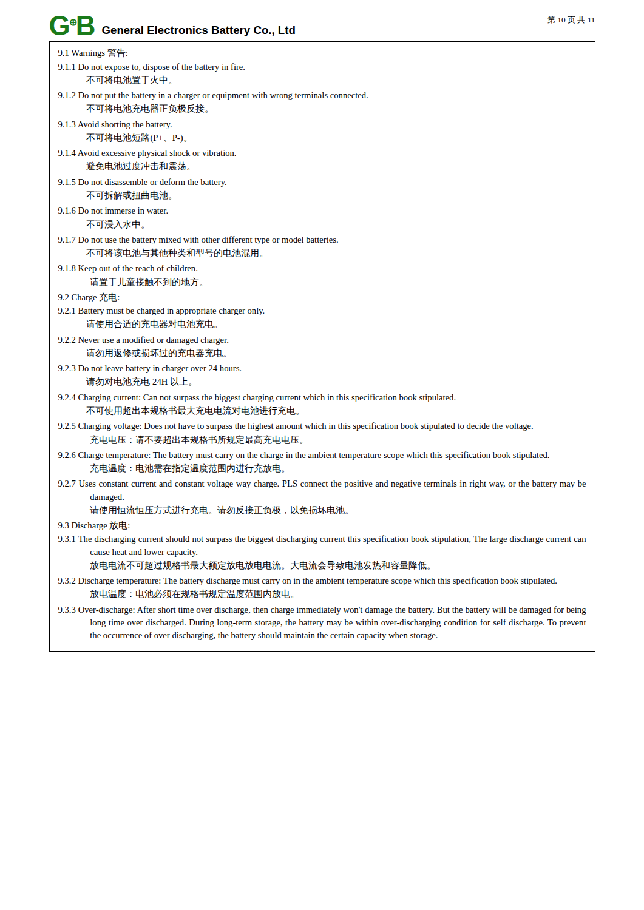G⊕B
General Electronics Battery Co., Ltd
第 10 页 共 11
9.1 Warnings 警告:
9.1.1 Do not expose to, dispose of the battery in fire.
不可将电池置于火中。
9.1.2 Do not put the battery in a charger or equipment with wrong terminals connected.
不可将电池充电器正负极反接。
9.1.3 Avoid shorting the battery.
不可将电池短路(P+、P-)。
9.1.4 Avoid excessive physical shock or vibration.
避免电池过度冲击和震荡。
9.1.5 Do not disassemble or deform the battery.
不可拆解或扭曲电池。
9.1.6 Do not immerse in water.
不可浸入水中。
9.1.7 Do not use the battery mixed with other different type or model batteries.
不可将该电池与其他种类和型号的电池混用。
9.1.8 Keep out of the reach of children.
请置于儿童接触不到的地方。
9.2 Charge 充电:
9.2.1 Battery must be charged in appropriate charger only.
请使用合适的充电器对电池充电。
9.2.2 Never use a modified or damaged charger.
请勿用返修或损坏过的充电器充电。
9.2.3 Do not leave battery in charger over 24 hours.
请勿对电池充电 24H 以上。
9.2.4 Charging current: Can not surpass the biggest charging current which in this specification book stipulated.
不可使用超出本规格书最大充电电流对电池进行充电。
9.2.5 Charging voltage: Does not have to surpass the highest amount which in this specification book stipulated to decide the voltage.
充电电压：请不要超出本规格书所规定最高充电电压。
9.2.6 Charge temperature: The battery must carry on the charge in the ambient temperature scope which this specification book stipulated.
充电温度：电池需在指定温度范围内进行充放电。
9.2.7 Uses constant current and constant voltage way charge. PLS connect the positive and negative terminals in right way, or the battery may be damaged.
请使用恒流恒压方式进行充电。请勿反接正负极，以免损坏电池。
9.3 Discharge 放电:
9.3.1 The discharging current should not surpass the biggest discharging current this specification book stipulation, The large discharge current can cause heat and lower capacity.
放电电流不可超过规格书最大额定放电放电电流。大电流会导致电池发热和容量降低。
9.3.2 Discharge temperature: The battery discharge must carry on in the ambient temperature scope which this specification book stipulated.
放电温度：电池必须在规格书规定温度范围内放电。
9.3.3 Over-discharge: After short time over discharge, then charge immediately won't damage the battery. But the battery will be damaged for being long time over discharged. During long-term storage, the battery may be within over-discharging condition for self discharge. To prevent the occurrence of over discharging, the battery should maintain the certain capacity when storage.